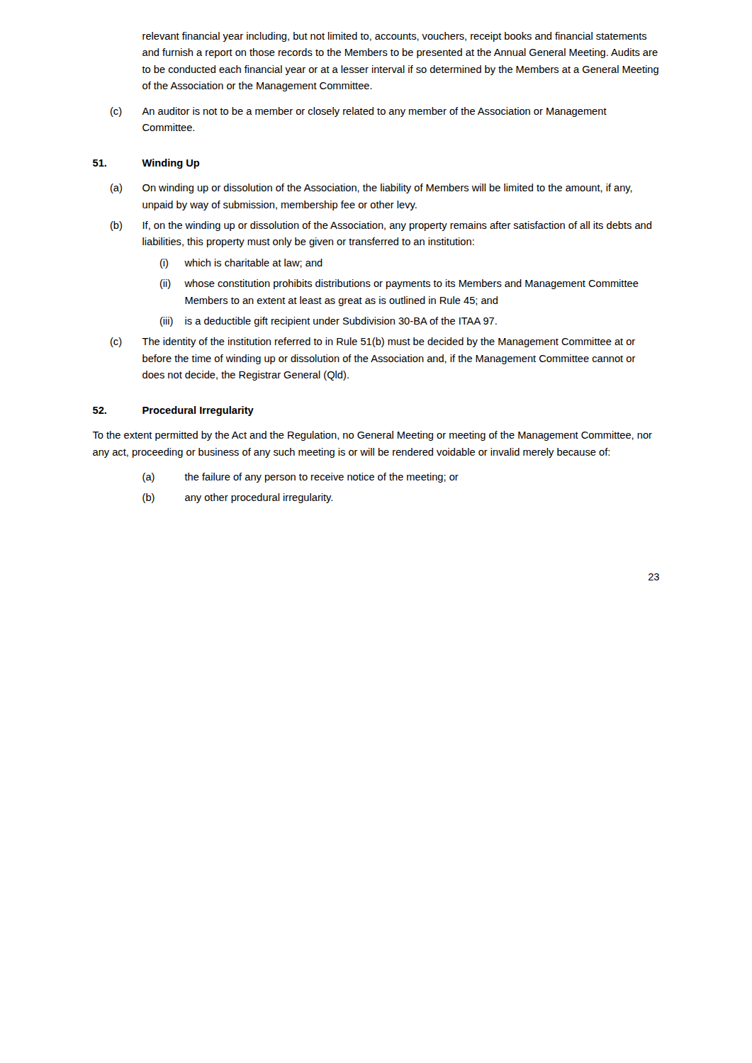relevant financial year including, but not limited to, accounts, vouchers, receipt books and financial statements and furnish a report on those records to the Members to be presented at the Annual General Meeting. Audits are to be conducted each financial year or at a lesser interval if so determined by the Members at a General Meeting of the Association or the Management Committee.
(c)
An auditor is not to be a member or closely related to any member of the Association or Management Committee.
51. Winding Up
(a)
On winding up or dissolution of the Association, the liability of Members will be limited to the amount, if any, unpaid by way of submission, membership fee or other levy.
(b)
If, on the winding up or dissolution of the Association, any property remains after satisfaction of all its debts and liabilities, this property must only be given or transferred to an institution:
(i)
which is charitable at law; and
(ii)
whose constitution prohibits distributions or payments to its Members and Management Committee Members to an extent at least as great as is outlined in Rule 45; and
(iii)
is a deductible gift recipient under Subdivision 30-BA of the ITAA 97.
(c)
The identity of the institution referred to in Rule 51(b) must be decided by the Management Committee at or before the time of winding up or dissolution of the Association and, if the Management Committee cannot or does not decide, the Registrar General (Qld).
52. Procedural Irregularity
To the extent permitted by the Act and the Regulation, no General Meeting or meeting of the Management Committee, nor any act, proceeding or business of any such meeting is or will be rendered voidable or invalid merely because of:
(a)
the failure of any person to receive notice of the meeting; or
(b)
any other procedural irregularity.
23